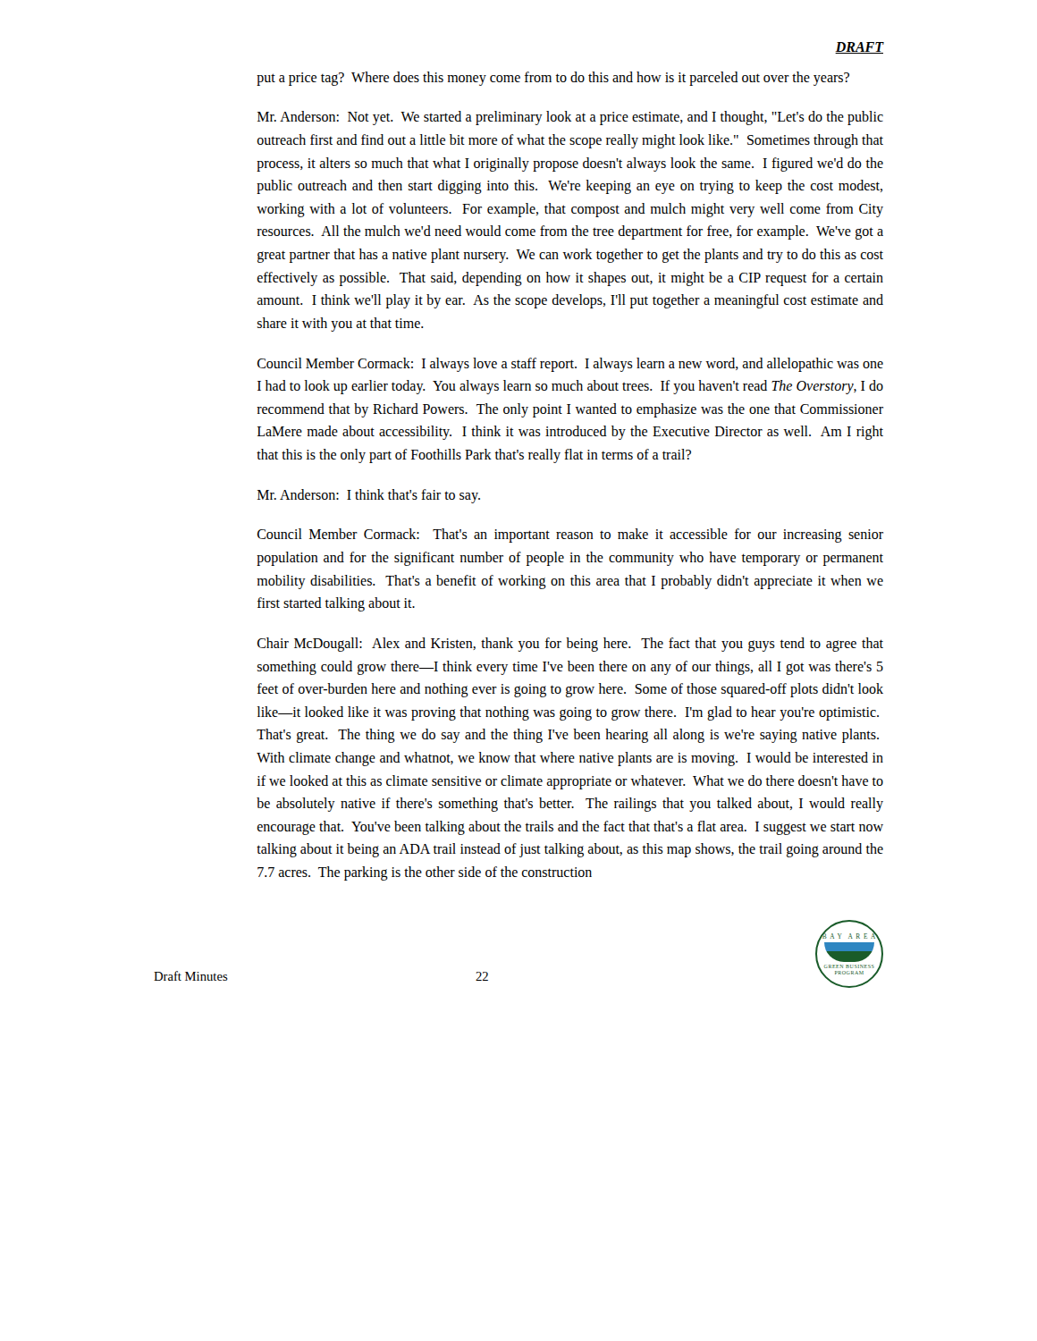DRAFT
put a price tag? Where does this money come from to do this and how is it parceled out over the years?
Mr. Anderson: Not yet. We started a preliminary look at a price estimate, and I thought, "Let's do the public outreach first and find out a little bit more of what the scope really might look like." Sometimes through that process, it alters so much that what I originally propose doesn't always look the same. I figured we'd do the public outreach and then start digging into this. We're keeping an eye on trying to keep the cost modest, working with a lot of volunteers. For example, that compost and mulch might very well come from City resources. All the mulch we'd need would come from the tree department for free, for example. We've got a great partner that has a native plant nursery. We can work together to get the plants and try to do this as cost effectively as possible. That said, depending on how it shapes out, it might be a CIP request for a certain amount. I think we'll play it by ear. As the scope develops, I'll put together a meaningful cost estimate and share it with you at that time.
Council Member Cormack: I always love a staff report. I always learn a new word, and allelopathic was one I had to look up earlier today. You always learn so much about trees. If you haven't read The Overstory, I do recommend that by Richard Powers. The only point I wanted to emphasize was the one that Commissioner LaMere made about accessibility. I think it was introduced by the Executive Director as well. Am I right that this is the only part of Foothills Park that's really flat in terms of a trail?
Mr. Anderson: I think that's fair to say.
Council Member Cormack: That's an important reason to make it accessible for our increasing senior population and for the significant number of people in the community who have temporary or permanent mobility disabilities. That's a benefit of working on this area that I probably didn't appreciate it when we first started talking about it.
Chair McDougall: Alex and Kristen, thank you for being here. The fact that you guys tend to agree that something could grow there—I think every time I've been there on any of our things, all I got was there's 5 feet of over-burden here and nothing ever is going to grow here. Some of those squared-off plots didn't look like—it looked like it was proving that nothing was going to grow there. I'm glad to hear you're optimistic. That's great. The thing we do say and the thing I've been hearing all along is we're saying native plants. With climate change and whatnot, we know that where native plants are is moving. I would be interested in if we looked at this as climate sensitive or climate appropriate or whatever. What we do there doesn't have to be absolutely native if there's something that's better. The railings that you talked about, I would really encourage that. You've been talking about the trails and the fact that that's a flat area. I suggest we start now talking about it being an ADA trail instead of just talking about, as this map shows, the trail going around the 7.7 acres. The parking is the other side of the construction
Draft Minutes
22
B A Y A R E A
GREEN BUSINESS
PROGRAM